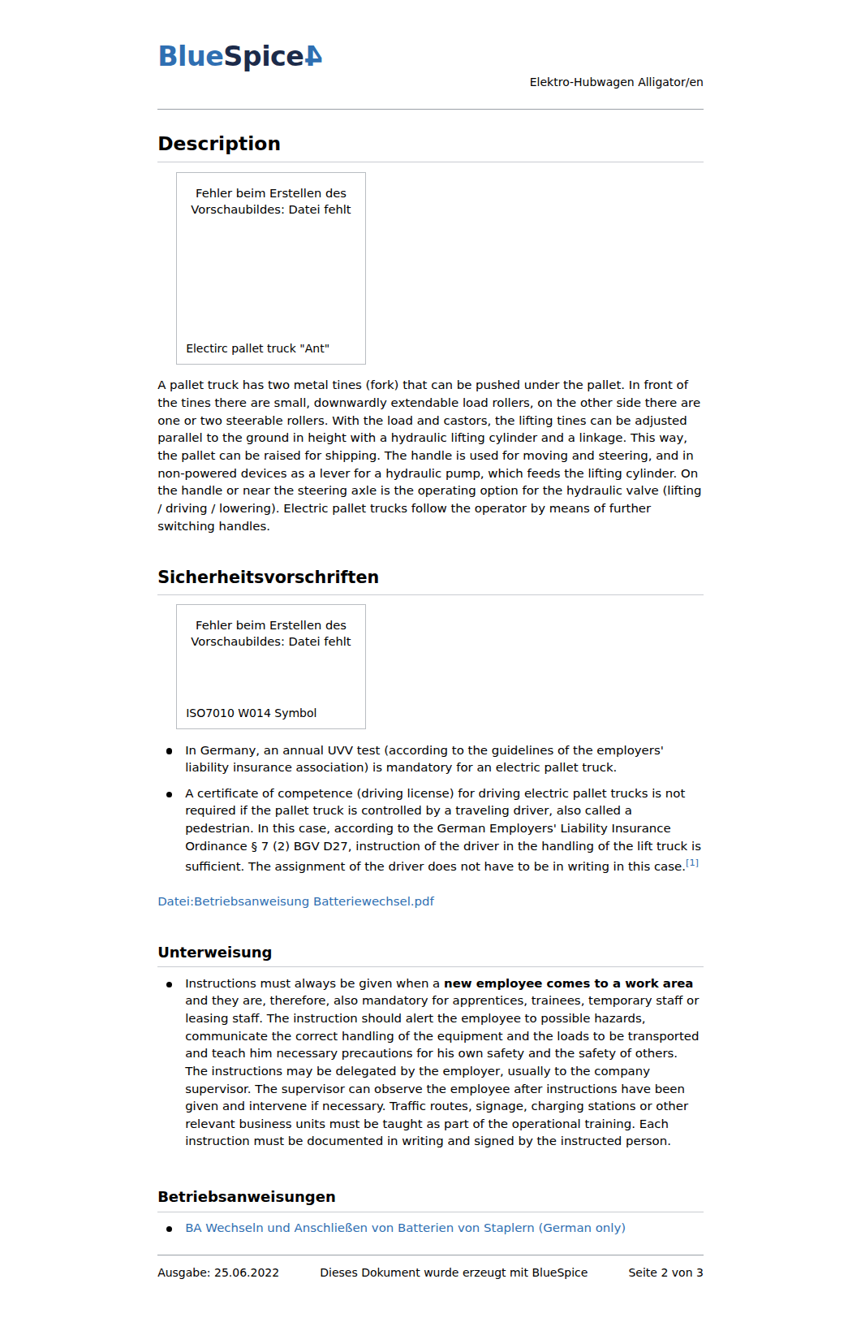Blue Spice 4
Elektro-Hubwagen Alligator/en
Description
Fehler beim Erstellen des Vorschaubildes: Datei fehlt
Electirc pallet truck "Ant"
A pallet truck has two metal tines (fork) that can be pushed under the pallet. In front of the tines there are small, downwardly extendable load rollers, on the other side there are one or two steerable rollers. With the load and castors, the lifting tines can be adjusted parallel to the ground in height with a hydraulic lifting cylinder and a linkage. This way, the pallet can be raised for shipping. The handle is used for moving and steering, and in non-powered devices as a lever for a hydraulic pump, which feeds the lifting cylinder. On the handle or near the steering axle is the operating option for the hydraulic valve (lifting / driving / lowering). Electric pallet trucks follow the operator by means of further switching handles.
Sicherheitsvorschriften
Fehler beim Erstellen des Vorschaubildes: Datei fehlt
ISO7010 W014 Symbol
In Germany, an annual UVV test (according to the guidelines of the employers' liability insurance association) is mandatory for an electric pallet truck.
A certificate of competence (driving license) for driving electric pallet trucks is not required if the pallet truck is controlled by a traveling driver, also called a pedestrian. In this case, according to the German Employers' Liability Insurance Ordinance § 7 (2) BGV D27, instruction of the driver in the handling of the lift truck is sufficient. The assignment of the driver does not have to be in writing in this case.[1]
Datei:Betriebsanweisung Batteriewechsel.pdf
Unterweisung
Instructions must always be given when a new employee comes to a work area and they are, therefore, also mandatory for apprentices, trainees, temporary staff or leasing staff. The instruction should alert the employee to possible hazards, communicate the correct handling of the equipment and the loads to be transported and teach him necessary precautions for his own safety and the safety of others. The instructions may be delegated by the employer, usually to the company supervisor. The supervisor can observe the employee after instructions have been given and intervene if necessary. Traffic routes, signage, charging stations or other relevant business units must be taught as part of the operational training. Each instruction must be documented in writing and signed by the instructed person.
Betriebsanweisungen
BA Wechseln und Anschließen von Batterien von Staplern (German only)
Ausgabe: 25.06.2022
Dieses Dokument wurde erzeugt mit BlueSpice
Seite 2 von 3